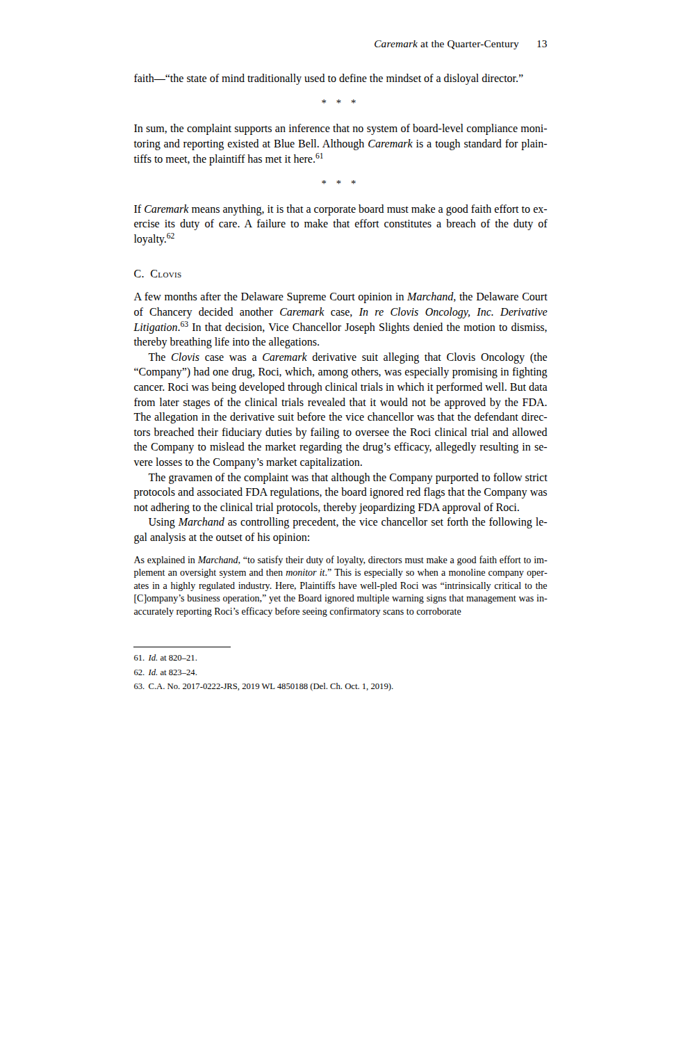Caremark at the Quarter-Century 13
faith—“the state of mind traditionally used to define the mindset of a disloyal director.”
* * *
In sum, the complaint supports an inference that no system of board-level compliance monitoring and reporting existed at Blue Bell. Although Caremark is a tough standard for plaintiffs to meet, the plaintiff has met it here.61
* * *
If Caremark means anything, it is that a corporate board must make a good faith effort to exercise its duty of care. A failure to make that effort constitutes a breach of the duty of loyalty.62
C. Clovis
A few months after the Delaware Supreme Court opinion in Marchand, the Delaware Court of Chancery decided another Caremark case, In re Clovis Oncology, Inc. Derivative Litigation.63 In that decision, Vice Chancellor Joseph Slights denied the motion to dismiss, thereby breathing life into the allegations.
The Clovis case was a Caremark derivative suit alleging that Clovis Oncology (the “Company”) had one drug, Roci, which, among others, was especially promising in fighting cancer. Roci was being developed through clinical trials in which it performed well. But data from later stages of the clinical trials revealed that it would not be approved by the FDA. The allegation in the derivative suit before the vice chancellor was that the defendant directors breached their fiduciary duties by failing to oversee the Roci clinical trial and allowed the Company to mislead the market regarding the drug’s efficacy, allegedly resulting in severe losses to the Company’s market capitalization.
The gravamen of the complaint was that although the Company purported to follow strict protocols and associated FDA regulations, the board ignored red flags that the Company was not adhering to the clinical trial protocols, thereby jeopardizing FDA approval of Roci.
Using Marchand as controlling precedent, the vice chancellor set forth the following legal analysis at the outset of his opinion:
As explained in Marchand, “to satisfy their duty of loyalty, directors must make a good faith effort to implement an oversight system and then monitor it.” This is especially so when a monoline company operates in a highly regulated industry. Here, Plaintiffs have well-pled Roci was “intrinsically critical to the [C]ompany’s business operation,” yet the Board ignored multiple warning signs that management was inaccurately reporting Roci’s efficacy before seeing confirmatory scans to corroborate
61. Id. at 820–21.
62. Id. at 823–24.
63. C.A. No. 2017-0222-JRS, 2019 WL 4850188 (Del. Ch. Oct. 1, 2019).